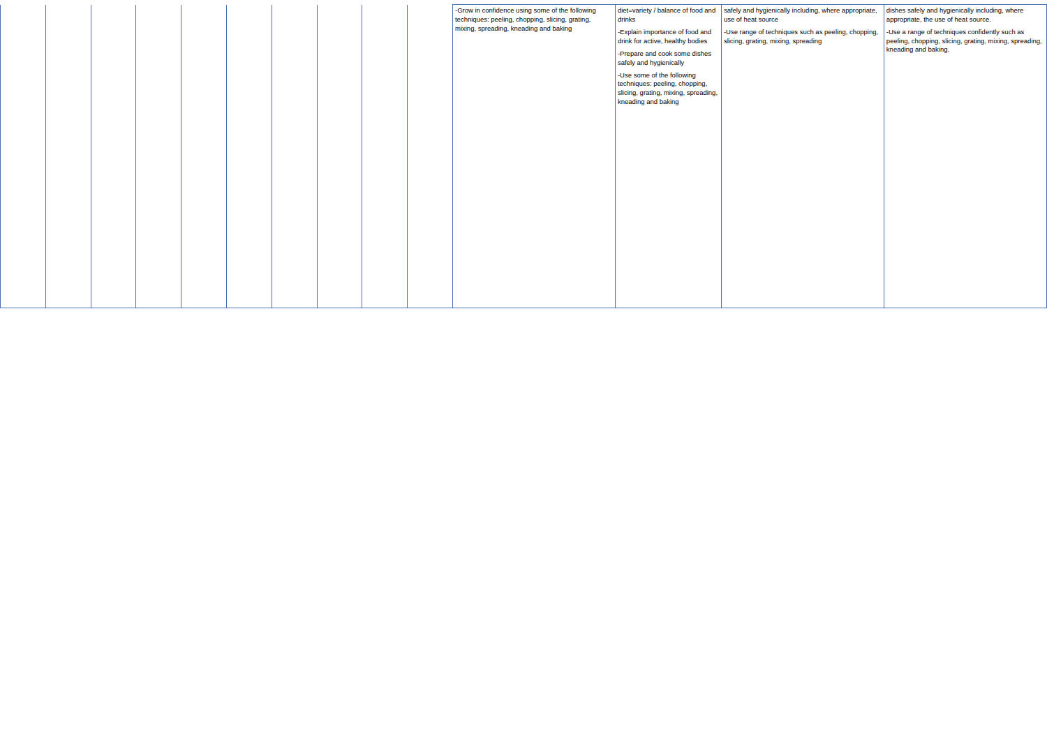| | | | | | | | | | | -Grow in confidence using some of the following techniques: peeling, chopping, slicing, grating, mixing, spreading, kneading and baking | diet=variety / balance of food and drinks -Explain importance of food and drink for active, healthy bodies -Prepare and cook some dishes safely and hygienically -Use some of the following techniques: peeling, chopping, slicing, grating, mixing, spreading, kneading and baking | safely and hygienically including, where appropriate, use of heat source -Use range of techniques such as peeling, chopping, slicing, grating, mixing, spreading | dishes safely and hygienically including, where appropriate, the use of heat source. -Use a range of techniques confidently such as peeling, chopping, slicing, grating, mixing, spreading, kneading and baking. |